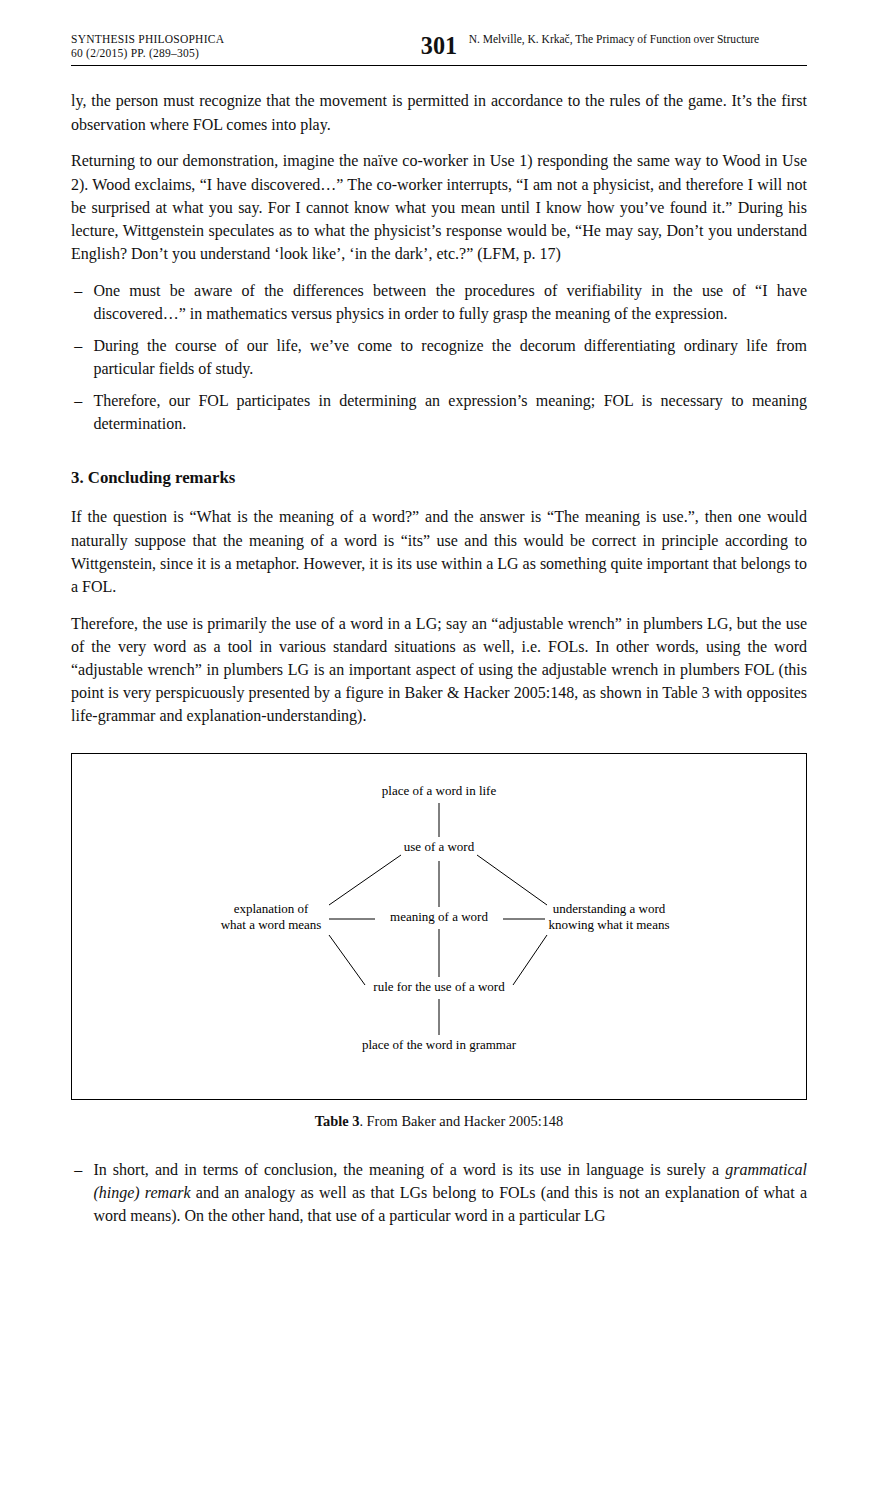Synthesis Philosophica
60 (2/2015) pp. (289–305)
301
N. Melville, K. Krkač, The Primacy of Function over Structure
ly, the person must recognize that the movement is permitted in accordance to the rules of the game. It’s the first observation where FOL comes into play.
Returning to our demonstration, imagine the naïve co-worker in Use 1) responding the same way to Wood in Use 2). Wood exclaims, “I have discovered…” The co-worker interrupts, “I am not a physicist, and therefore I will not be surprised at what you say. For I cannot know what you mean until I know how you’ve found it.” During his lecture, Wittgenstein speculates as to what the physicist’s response would be, “He may say, Don’t you understand English? Don’t you understand ‘look like’, ‘in the dark’, etc.?” (LFM, p. 17)
One must be aware of the differences between the procedures of verifiability in the use of “I have discovered…” in mathematics versus physics in order to fully grasp the meaning of the expression.
During the course of our life, we’ve come to recognize the decorum differentiating ordinary life from particular fields of study.
Therefore, our FOL participates in determining an expression’s meaning; FOL is necessary to meaning determination.
3. Concluding remarks
If the question is “What is the meaning of a word?” and the answer is “The meaning is use.”, then one would naturally suppose that the meaning of a word is “its” use and this would be correct in principle according to Wittgenstein, since it is a metaphor. However, it is its use within a LG as something quite important that belongs to a FOL.
Therefore, the use is primarily the use of a word in a LG; say an “adjustable wrench” in plumbers LG, but the use of the very word as a tool in various standard situations as well, i.e. FOLs. In other words, using the word “adjustable wrench” in plumbers LG is an important aspect of using the adjustable wrench in plumbers FOL (this point is very perspicuously presented by a figure in Baker & Hacker 2005:148, as shown in Table 3 with opposites life-grammar and explanation-understanding).
place of a word in life use of a word explanation of what a word means meaning of a word understanding a word knowing what it means rule for the use of a word place of the word in grammar
Table 3. From Baker and Hacker 2005:148
In short, and in terms of conclusion, the meaning of a word is its use in language is surely a grammatical (hinge) remark and an analogy as well as that LGs belong to FOLs (and this is not an explanation of what a word means). On the other hand, that use of a particular word in a particular LG